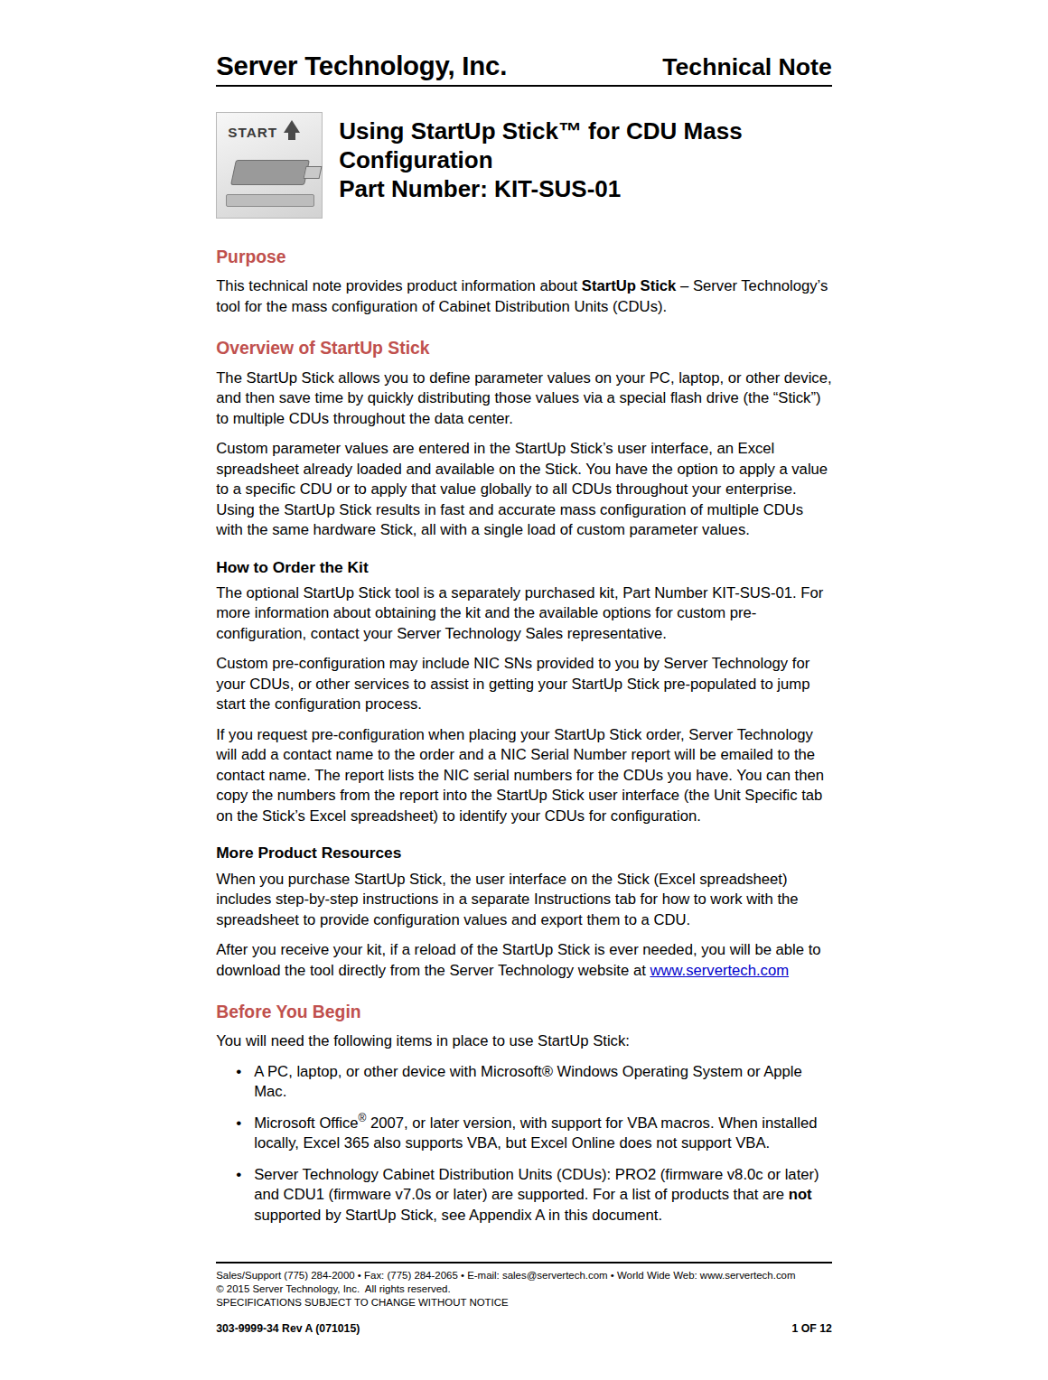Server Technology, Inc.
Technical Note
START
Using StartUp Stick™ for CDU Mass Configuration
Part Number: KIT-SUS-01
Purpose
This technical note provides product information about StartUp Stick – Server Technology’s tool for the mass configuration of Cabinet Distribution Units (CDUs).
Overview of StartUp Stick
The StartUp Stick allows you to define parameter values on your PC, laptop, or other device, and then save time by quickly distributing those values via a special flash drive (the “Stick”) to multiple CDUs throughout the data center.
Custom parameter values are entered in the StartUp Stick’s user interface, an Excel spreadsheet already loaded and available on the Stick. You have the option to apply a value to a specific CDU or to apply that value globally to all CDUs throughout your enterprise. Using the StartUp Stick results in fast and accurate mass configuration of multiple CDUs with the same hardware Stick, all with a single load of custom parameter values.
How to Order the Kit
The optional StartUp Stick tool is a separately purchased kit, Part Number KIT-SUS-01. For more information about obtaining the kit and the available options for custom pre-configuration, contact your Server Technology Sales representative.
Custom pre-configuration may include NIC SNs provided to you by Server Technology for your CDUs, or other services to assist in getting your StartUp Stick pre-populated to jump start the configuration process.
If you request pre-configuration when placing your StartUp Stick order, Server Technology will add a contact name to the order and a NIC Serial Number report will be emailed to the contact name. The report lists the NIC serial numbers for the CDUs you have. You can then copy the numbers from the report into the StartUp Stick user interface (the Unit Specific tab on the Stick’s Excel spreadsheet) to identify your CDUs for configuration.
More Product Resources
When you purchase StartUp Stick, the user interface on the Stick (Excel spreadsheet) includes step-by-step instructions in a separate Instructions tab for how to work with the spreadsheet to provide configuration values and export them to a CDU.
After you receive your kit, if a reload of the StartUp Stick is ever needed, you will be able to download the tool directly from the Server Technology website at www.servertech.com
Before You Begin
You will need the following items in place to use StartUp Stick:
A PC, laptop, or other device with Microsoft® Windows Operating System or Apple Mac.
Microsoft Office® 2007, or later version, with support for VBA macros. When installed locally, Excel 365 also supports VBA, but Excel Online does not support VBA.
Server Technology Cabinet Distribution Units (CDUs): PRO2 (firmware v8.0c or later) and CDU1 (firmware v7.0s or later) are supported. For a list of products that are not supported by StartUp Stick, see Appendix A in this document.
Sales/Support (775) 284-2000 • Fax: (775) 284-2065 • E-mail: sales@servertech.com • World Wide Web: www.servertech.com
© 2015 Server Technology, Inc. All rights reserved.
SPECIFICATIONS SUBJECT TO CHANGE WITHOUT NOTICE
303-9999-34 Rev A (071015)
1 OF 12